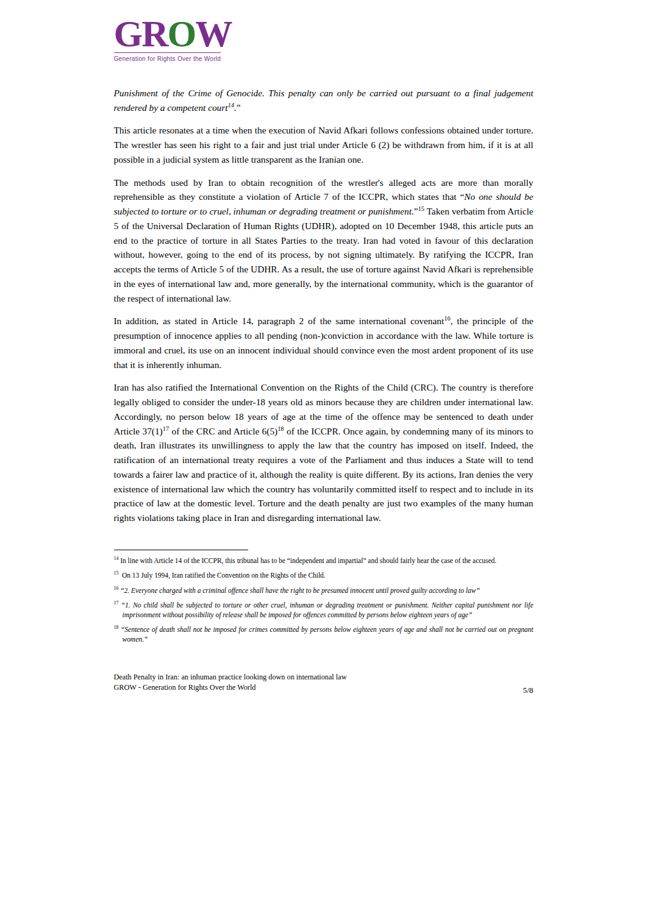GROW
Generation for Rights Over the World
Punishment of the Crime of Genocide. This penalty can only be carried out pursuant to a final judgement rendered by a competent court14.”
This article resonates at a time when the execution of Navid Afkari follows confessions obtained under torture. The wrestler has seen his right to a fair and just trial under Article 6 (2) be withdrawn from him, if it is at all possible in a judicial system as little transparent as the Iranian one.
The methods used by Iran to obtain recognition of the wrestler's alleged acts are more than morally reprehensible as they constitute a violation of Article 7 of the ICCPR, which states that “No one should be subjected to torture or to cruel, inhuman or degrading treatment or punishment.”15 Taken verbatim from Article 5 of the Universal Declaration of Human Rights (UDHR), adopted on 10 December 1948, this article puts an end to the practice of torture in all States Parties to the treaty. Iran had voted in favour of this declaration without, however, going to the end of its process, by not signing ultimately. By ratifying the ICCPR, Iran accepts the terms of Article 5 of the UDHR. As a result, the use of torture against Navid Afkari is reprehensible in the eyes of international law and, more generally, by the international community, which is the guarantor of the respect of international law.
In addition, as stated in Article 14, paragraph 2 of the same international covenant16, the principle of the presumption of innocence applies to all pending (non-)conviction in accordance with the law. While torture is immoral and cruel, its use on an innocent individual should convince even the most ardent proponent of its use that it is inherently inhuman.
Iran has also ratified the International Convention on the Rights of the Child (CRC). The country is therefore legally obliged to consider the under-18 years old as minors because they are children under international law. Accordingly, no person below 18 years of age at the time of the offence may be sentenced to death under Article 37(1)17 of the CRC and Article 6(5)18 of the ICCPR. Once again, by condemning many of its minors to death, Iran illustrates its unwillingness to apply the law that the country has imposed on itself. Indeed, the ratification of an international treaty requires a vote of the Parliament and thus induces a State will to tend towards a fairer law and practice of it, although the reality is quite different. By its actions, Iran denies the very existence of international law which the country has voluntarily committed itself to respect and to include in its practice of law at the domestic level. Torture and the death penalty are just two examples of the many human rights violations taking place in Iran and disregarding international law.
14 In line with Article 14 of the ICCPR, this tribunal has to be “independent and impartial” and should fairly hear the case of the accused.
15 On 13 July 1994, Iran ratified the Convention on the Rights of the Child.
16 “2. Everyone charged with a criminal offence shall have the right to be presumed innocent until proved guilty according to law”
17 “1. No child shall be subjected to torture or other cruel, inhuman or degrading treatment or punishment. Neither capital punishment nor life imprisonment without possibility of release shall be imposed for offences committed by persons below eighteen years of age”
18 “Sentence of death shall not be imposed for crimes committed by persons below eighteen years of age and shall not be carried out on pregnant women.”
Death Penalty in Iran: an inhuman practice looking down on international law
GROW - Generation for Rights Over the World
5/8